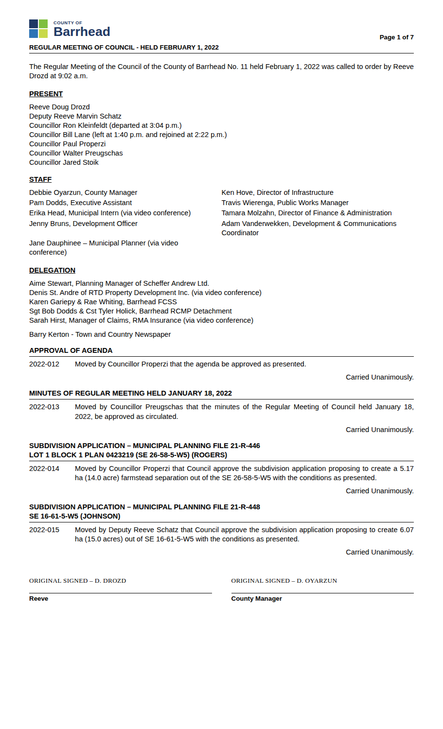COUNTY OF Barrhead
Page 1 of 7
REGULAR MEETING OF COUNCIL - HELD FEBRUARY 1, 2022
The Regular Meeting of the Council of the County of Barrhead No. 11 held February 1, 2022 was called to order by Reeve Drozd at 9:02 a.m.
PRESENT
Reeve Doug Drozd
Deputy Reeve Marvin Schatz
Councillor Ron Kleinfeldt (departed at 3:04 p.m.)
Councillor Bill Lane (left at 1:40 p.m. and rejoined at 2:22 p.m.)
Councillor Paul Properzi
Councillor Walter Preugschas
Councillor Jared Stoik
STAFF
| Debbie Oyarzun, County Manager | Ken Hove, Director of Infrastructure |
| Pam Dodds, Executive Assistant | Travis Wierenga, Public Works Manager |
| Erika Head, Municipal Intern (via video conference) | Tamara Molzahn, Director of Finance & Administration |
| Jenny Bruns, Development Officer | Adam Vanderwekken, Development & Communications Coordinator |
| Jane Dauphinee – Municipal Planner (via video conference) | |
DELEGATION
Aime Stewart, Planning Manager of Scheffer Andrew Ltd.
Denis St. Andre of RTD Property Development Inc. (via video conference)
Karen Gariepy & Rae Whiting, Barrhead FCSS
Sgt Bob Dodds & Cst Tyler Holick, Barrhead RCMP Detachment
Sarah Hirst, Manager of Claims, RMA Insurance (via video conference)
Barry Kerton - Town and Country Newspaper
APPROVAL OF AGENDA
2022-012
Moved by Councillor Properzi that the agenda be approved as presented.
Carried Unanimously.
MINUTES OF REGULAR MEETING HELD JANUARY 18, 2022
2022-013
Moved by Councillor Preugschas that the minutes of the Regular Meeting of Council held January 18, 2022, be approved as circulated.
Carried Unanimously.
SUBDIVISION APPLICATION – MUNICIPAL PLANNING FILE 21-R-446 LOT 1 BLOCK 1 PLAN 0423219 (SE 26-58-5-W5) (ROGERS)
2022-014
Moved by Councillor Properzi that Council approve the subdivision application proposing to create a 5.17 ha (14.0 acre) farmstead separation out of the SE 26-58-5-W5 with the conditions as presented.
Carried Unanimously.
SUBDIVISION APPLICATION – MUNICIPAL PLANNING FILE 21-R-448 SE 16-61-5-W5 (JOHNSON)
2022-015
Moved by Deputy Reeve Schatz that Council approve the subdivision application proposing to create 6.07 ha (15.0 acres) out of SE 16-61-5-W5 with the conditions as presented.
Carried Unanimously.
ORIGINAL SIGNED – D. DROZD
Reeve
ORIGINAL SIGNED – D. OYARZUN
County Manager